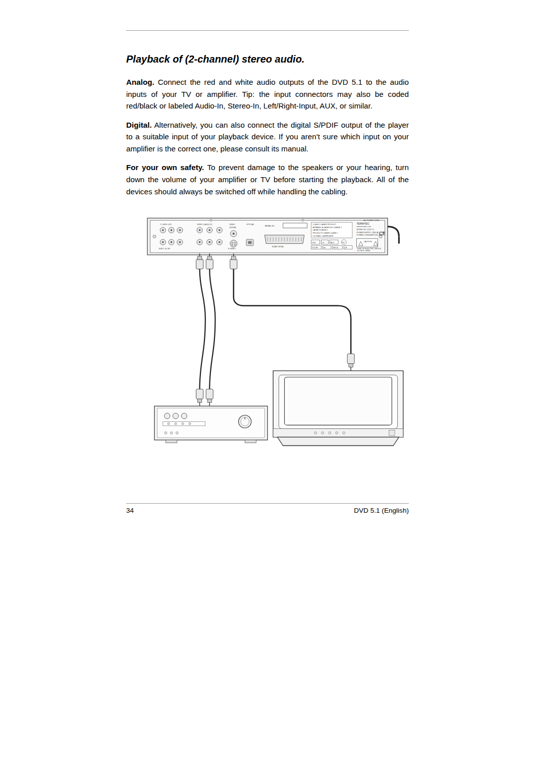Playback of (2-channel) stereo audio.
Analog. Connect the red and white audio outputs of the DVD 5.1 to the audio inputs of your TV or amplifier. Tip: the input connectors may also be coded red/black or labeled Audio-In, Stereo-In, Left/Right-Input, AUX, or similar.
Digital. Alternatively, you can also connect the digital S/PDIF output of the player to a suitable input of your playback device. If you aren't sure which input on your amplifier is the correct one, please consult its manual.
For your own safety. To prevent damage to the speakers or your hearing, turn down the volume of your amplifier or TV before starting the playback. All of the devices should always be switched off while handling the cabling.
Y Cb/Pb Cr/Pr VIDEO L AUDIO R SUB C SL SR VIDEO DIGITAL OPTICAL S-VIDEO SERIAL NO. SCART (RGB) CLASS 1 LASER PRODUCT APPAREIL A LASER DE CLASSE 1 LASER KLASSE 1 PRODUCTO LASER CLASE 1 LUOKAN 1 LASERLAITE DVD CD Mp3 DD DOLBY dts HDCD CE TERRATEC www.terratec.com MODEL NO. DVD 5.1 POWER SUPPLY: 230V AC / 50Hz POWER CONSUMPTION: 20W CAUTION RISK OF ELECTRIC SHOCK DO NOT OPEN CE AC POWER CORD
34 DVD 5.1 (English)